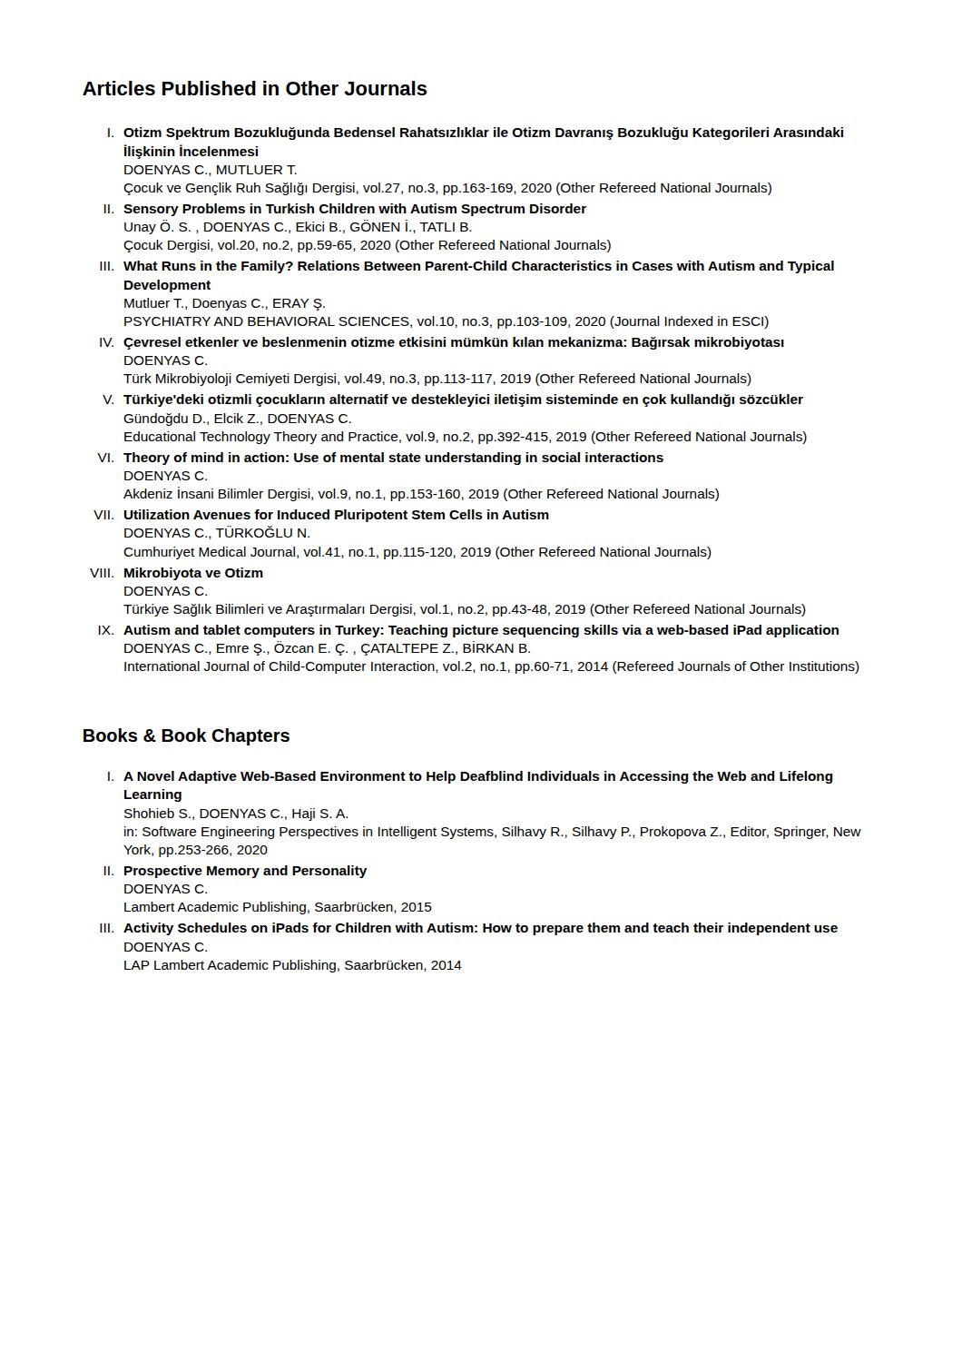Articles Published in Other Journals
Otizm Spektrum Bozukluğunda Bedensel Rahatsızlıklar ile Otizm Davranış Bozukluğu Kategorileri Arasındaki İlişkinin İncelenmesi
DOENYAS C., MUTLUER T.
Çocuk ve Gençlik Ruh Sağlığı Dergisi, vol.27, no.3, pp.163-169, 2020 (Other Refereed National Journals)
Sensory Problems in Turkish Children with Autism Spectrum Disorder
Unay Ö. S. , DOENYAS C., Ekici B., GÖNEN İ., TATLI B.
Çocuk Dergisi, vol.20, no.2, pp.59-65, 2020 (Other Refereed National Journals)
What Runs in the Family? Relations Between Parent-Child Characteristics in Cases with Autism and Typical Development
Mutluer T., Doenyas C., ERAY Ş.
PSYCHIATRY AND BEHAVIORAL SCIENCES, vol.10, no.3, pp.103-109, 2020 (Journal Indexed in ESCI)
Çevresel etkenler ve beslenmenin otizme etkisini mümkün kılan mekanizma: Bağırsak mikrobiyotası
DOENYAS C.
Türk Mikrobiyoloji Cemiyeti Dergisi, vol.49, no.3, pp.113-117, 2019 (Other Refereed National Journals)
Türkiye'deki otizmli çocukların alternatif ve destekleyici iletişim sisteminde en çok kullandığı sözcükler
Gündoğdu D., Elcik Z., DOENYAS C.
Educational Technology Theory and Practice, vol.9, no.2, pp.392-415, 2019 (Other Refereed National Journals)
Theory of mind in action: Use of mental state understanding in social interactions
DOENYAS C.
Akdeniz İnsani Bilimler Dergisi, vol.9, no.1, pp.153-160, 2019 (Other Refereed National Journals)
Utilization Avenues for Induced Pluripotent Stem Cells in Autism
DOENYAS C., TÜRKOĞLU N.
Cumhuriyet Medical Journal, vol.41, no.1, pp.115-120, 2019 (Other Refereed National Journals)
Mikrobiyota ve Otizm
DOENYAS C.
Türkiye Sağlık Bilimleri ve Araştırmaları Dergisi, vol.1, no.2, pp.43-48, 2019 (Other Refereed National Journals)
Autism and tablet computers in Turkey: Teaching picture sequencing skills via a web-based iPad application
DOENYAS C., Emre Ş., Özcan E. Ç. , ÇATALTEPE Z., BİRKAN B.
International Journal of Child-Computer Interaction, vol.2, no.1, pp.60-71, 2014 (Refereed Journals of Other Institutions)
Books & Book Chapters
A Novel Adaptive Web-Based Environment to Help Deafblind Individuals in Accessing the Web and Lifelong Learning
Shohieb S., DOENYAS C., Haji S. A.
in: Software Engineering Perspectives in Intelligent Systems, Silhavy R., Silhavy P., Prokopova Z., Editor, Springer, New York, pp.253-266, 2020
Prospective Memory and Personality
DOENYAS C.
Lambert Academic Publishing, Saarbrücken, 2015
Activity Schedules on iPads for Children with Autism: How to prepare them and teach their independent use
DOENYAS C.
LAP Lambert Academic Publishing, Saarbrücken, 2014